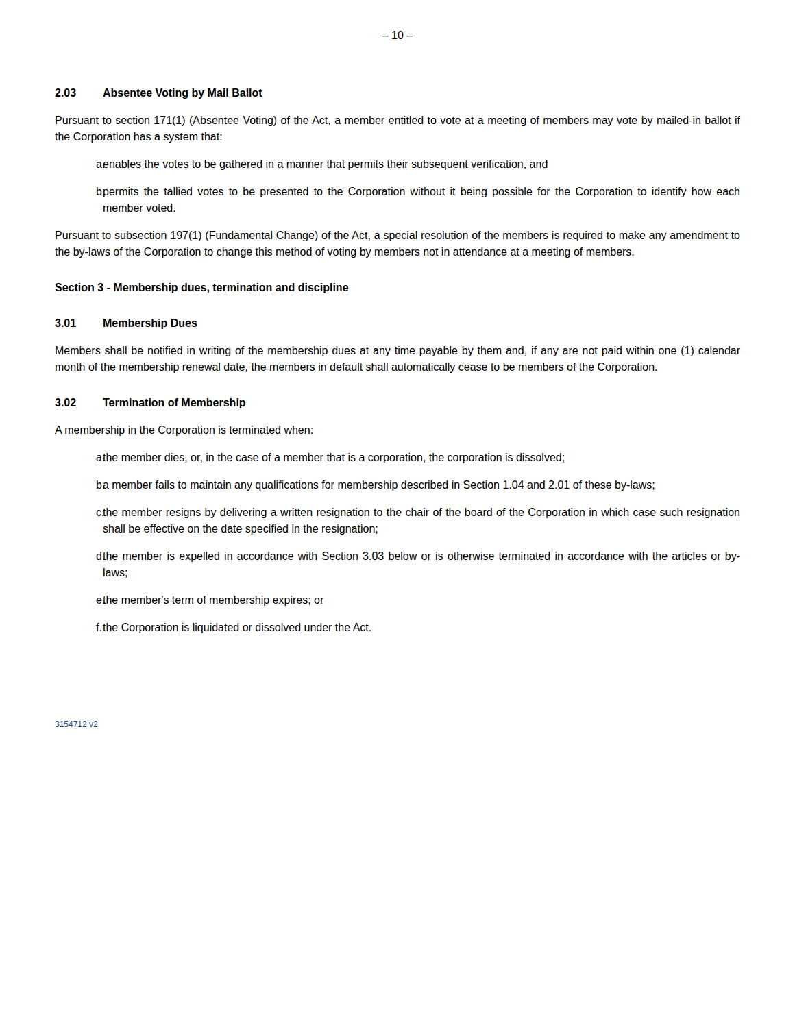– 10 –
2.03 Absentee Voting by Mail Ballot
Pursuant to section 171(1) (Absentee Voting) of the Act, a member entitled to vote at a meeting of members may vote by mailed-in ballot if the Corporation has a system that:
a. enables the votes to be gathered in a manner that permits their subsequent verification, and
b. permits the tallied votes to be presented to the Corporation without it being possible for the Corporation to identify how each member voted.
Pursuant to subsection 197(1) (Fundamental Change) of the Act, a special resolution of the members is required to make any amendment to the by-laws of the Corporation to change this method of voting by members not in attendance at a meeting of members.
Section 3 - Membership dues, termination and discipline
3.01 Membership Dues
Members shall be notified in writing of the membership dues at any time payable by them and, if any are not paid within one (1) calendar month of the membership renewal date, the members in default shall automatically cease to be members of the Corporation.
3.02 Termination of Membership
A membership in the Corporation is terminated when:
a. the member dies, or, in the case of a member that is a corporation, the corporation is dissolved;
b. a member fails to maintain any qualifications for membership described in Section 1.04 and 2.01 of these by-laws;
c. the member resigns by delivering a written resignation to the chair of the board of the Corporation in which case such resignation shall be effective on the date specified in the resignation;
d. the member is expelled in accordance with Section 3.03 below or is otherwise terminated in accordance with the articles or by-laws;
e. the member's term of membership expires; or
f. the Corporation is liquidated or dissolved under the Act.
3154712 v2